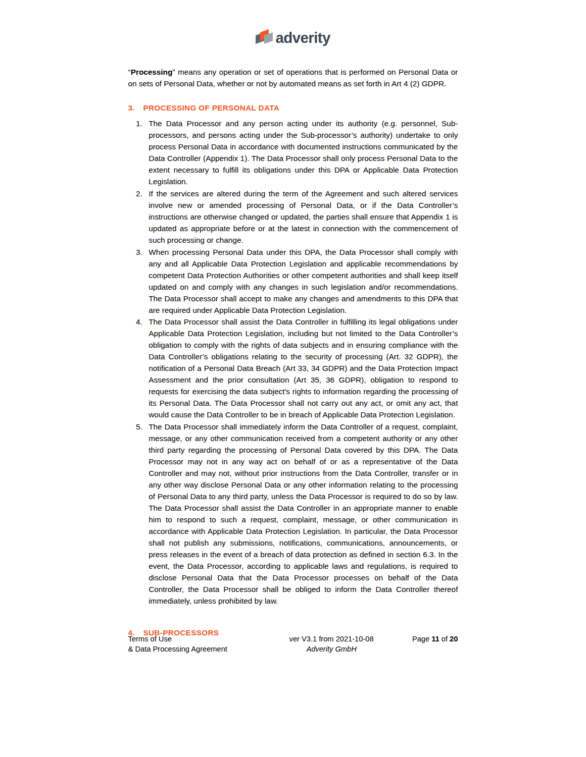adverity
“Processing” means any operation or set of operations that is performed on Personal Data or on sets of Personal Data, whether or not by automated means as set forth in Art 4 (2) GDPR.
3.
PROCESSING OF PERSONAL DATA
The Data Processor and any person acting under its authority (e.g. personnel, Sub-processors, and persons acting under the Sub-processor’s authority) undertake to only process Personal Data in accordance with documented instructions communicated by the Data Controller (Appendix 1). The Data Processor shall only process Personal Data to the extent necessary to fulfill its obligations under this DPA or Applicable Data Protection Legislation.
If the services are altered during the term of the Agreement and such altered services involve new or amended processing of Personal Data, or if the Data Controller’s instructions are otherwise changed or updated, the parties shall ensure that Appendix 1 is updated as appropriate before or at the latest in connection with the commencement of such processing or change.
When processing Personal Data under this DPA, the Data Processor shall comply with any and all Applicable Data Protection Legislation and applicable recommendations by competent Data Protection Authorities or other competent authorities and shall keep itself updated on and comply with any changes in such legislation and/or recommendations. The Data Processor shall accept to make any changes and amendments to this DPA that are required under Applicable Data Protection Legislation.
The Data Processor shall assist the Data Controller in fulfilling its legal obligations under Applicable Data Protection Legislation, including but not limited to the Data Controller’s obligation to comply with the rights of data subjects and in ensuring compliance with the Data Controller’s obligations relating to the security of processing (Art. 32 GDPR), the notification of a Personal Data Breach (Art 33, 34 GDPR) and the Data Protection Impact Assessment and the prior consultation (Art 35, 36 GDPR), obligation to respond to requests for exercising the data subject's rights to information regarding the processing of its Personal Data. The Data Processor shall not carry out any act, or omit any act, that would cause the Data Controller to be in breach of Applicable Data Protection Legislation.
The Data Processor shall immediately inform the Data Controller of a request, complaint, message, or any other communication received from a competent authority or any other third party regarding the processing of Personal Data covered by this DPA. The Data Processor may not in any way act on behalf of or as a representative of the Data Controller and may not, without prior instructions from the Data Controller, transfer or in any other way disclose Personal Data or any other information relating to the processing of Personal Data to any third party, unless the Data Processor is required to do so by law. The Data Processor shall assist the Data Controller in an appropriate manner to enable him to respond to such a request, complaint, message, or other communication in accordance with Applicable Data Protection Legislation. In particular, the Data Processor shall not publish any submissions, notifications, communications, announcements, or press releases in the event of a breach of data protection as defined in section 6.3. In the event, the Data Processor, according to applicable laws and regulations, is required to disclose Personal Data that the Data Processor processes on behalf of the Data Controller, the Data Processor shall be obliged to inform the Data Controller thereof immediately, unless prohibited by law.
4.
SUB-PROCESSORS
| Terms of Use | ver V3.1 from 2021-10-08 | Page 11 of 20 |
| & Data Processing Agreement | Adverity GmbH | |